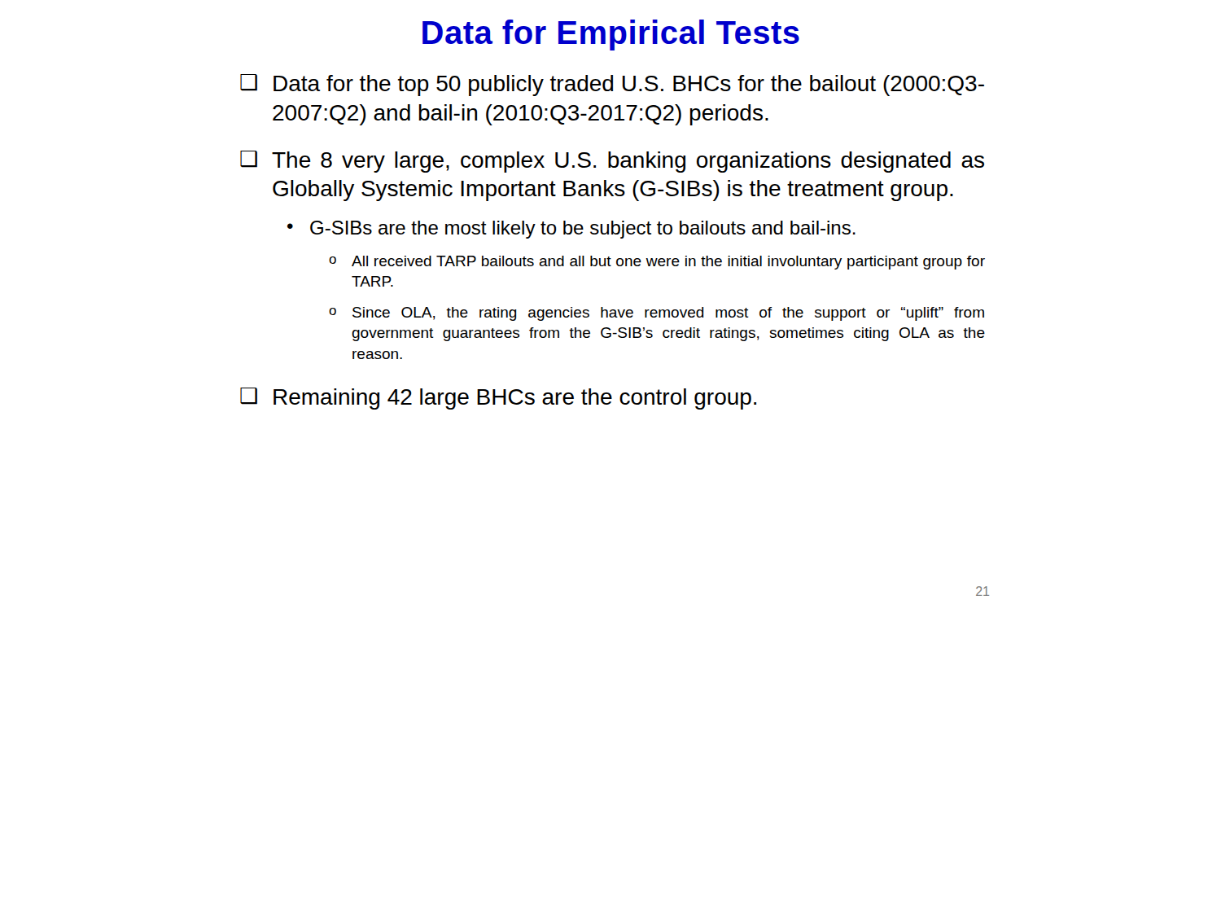Data for Empirical Tests
Data for the top 50 publicly traded U.S. BHCs for the bailout (2000:Q3-2007:Q2) and bail-in (2010:Q3-2017:Q2) periods.
The 8 very large, complex U.S. banking organizations designated as Globally Systemic Important Banks (G-SIBs) is the treatment group.
G-SIBs are the most likely to be subject to bailouts and bail-ins.
All received TARP bailouts and all but one were in the initial involuntary participant group for TARP.
Since OLA, the rating agencies have removed most of the support or “uplift” from government guarantees from the G-SIB’s credit ratings, sometimes citing OLA as the reason.
Remaining 42 large BHCs are the control group.
21